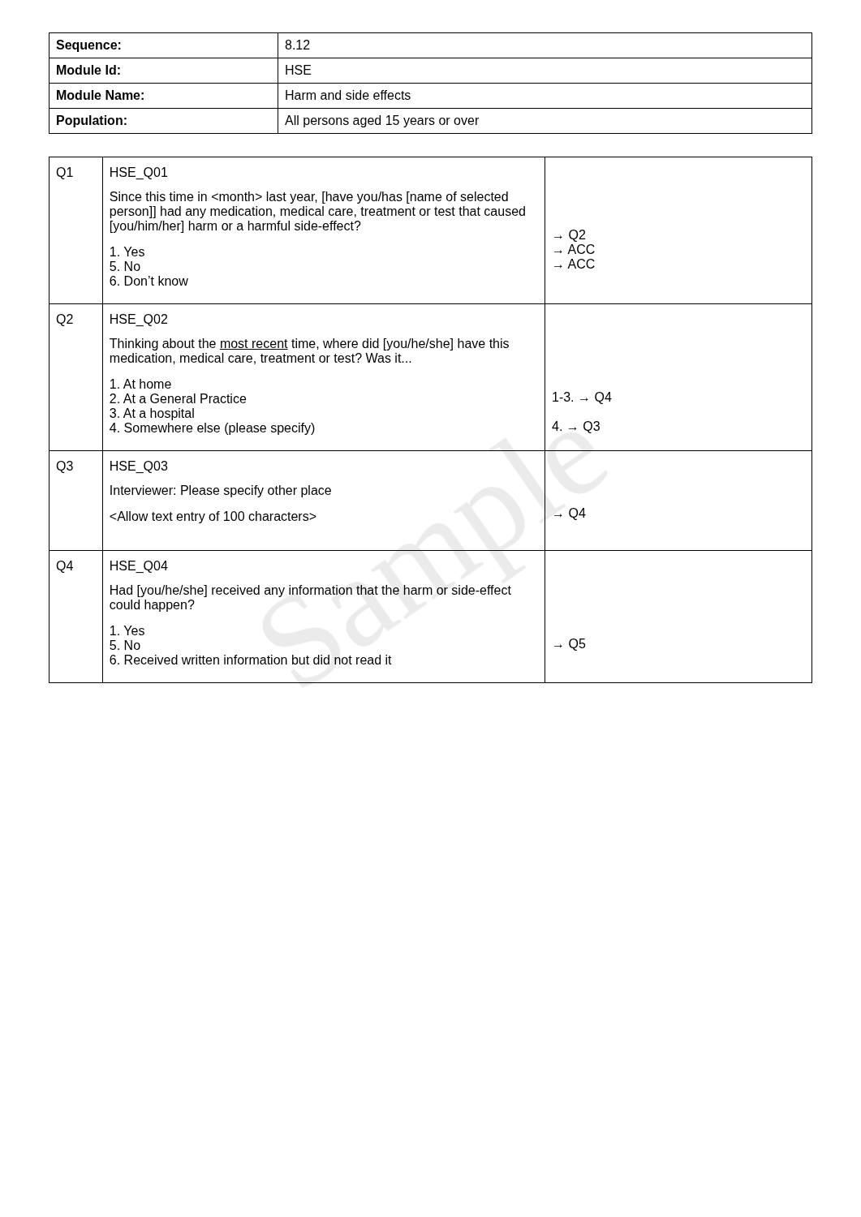Sample
| Sequence: | 8.12 |
| Module Id: | HSE |
| Module Name: | Harm and side effects |
| Population: | All persons aged 15 years or over |
| Q1 | HSE_Q01 Since this time in <month> last year, [have you/has [name of selected person]] had any medication, medical care, treatment or test that caused [you/him/her] harm or a harmful side-effect? 1. Yes 5. No 6. Don’t know | → Q2 → ACC → ACC |
| Q2 | HSE_Q02 Thinking about the most recent time, where did [you/he/she] have this medication, medical care, treatment or test? Was it... 1. At home 2. At a General Practice 3. At a hospital 4. Somewhere else (please specify) | 1-3. → Q4 4. → Q3 |
| Q3 | HSE_Q03 Interviewer: Please specify other place <Allow text entry of 100 characters> | → Q4 |
| Q4 | HSE_Q04 Had [you/he/she] received any information that the harm or side-effect could happen? 1. Yes 5. No 6. Received written information but did not read it | → Q5 |